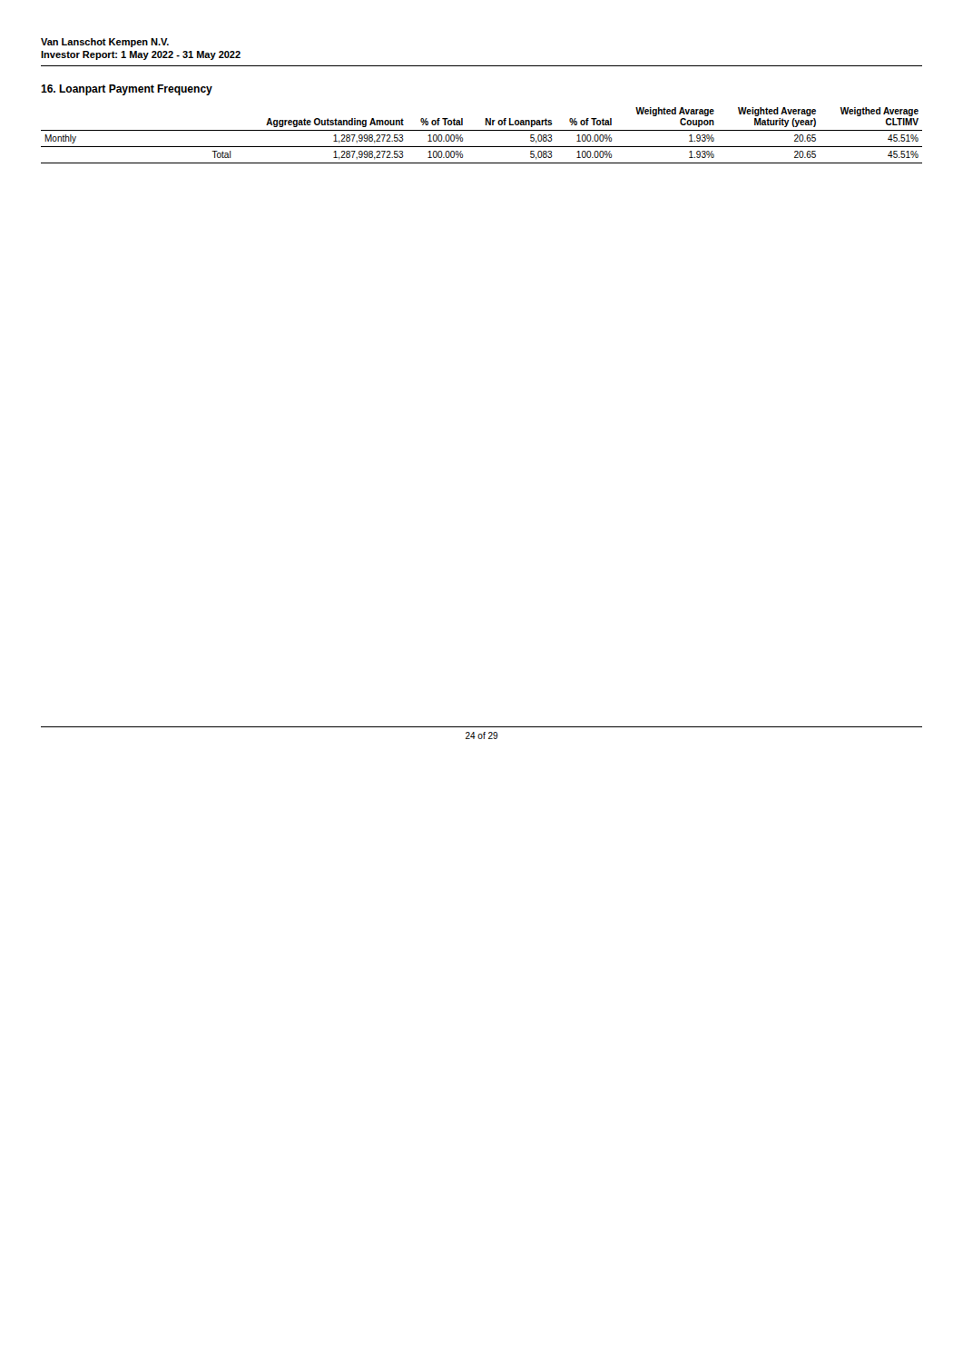Van Lanschot Kempen N.V.
Investor Report: 1 May 2022 - 31 May 2022
16. Loanpart Payment Frequency
| | Aggregate Outstanding Amount | % of Total | Nr of Loanparts | % of Total | Weighted Avarage Coupon | Weighted Average Maturity (year) | Weigthed Average CLTIMV |
| --- | --- | --- | --- | --- | --- | --- | --- |
| Monthly | 1,287,998,272.53 | 100.00% | 5,083 | 100.00% | 1.93% | 20.65 | 45.51% |
| Total | 1,287,998,272.53 | 100.00% | 5,083 | 100.00% | 1.93% | 20.65 | 45.51% |
24 of 29